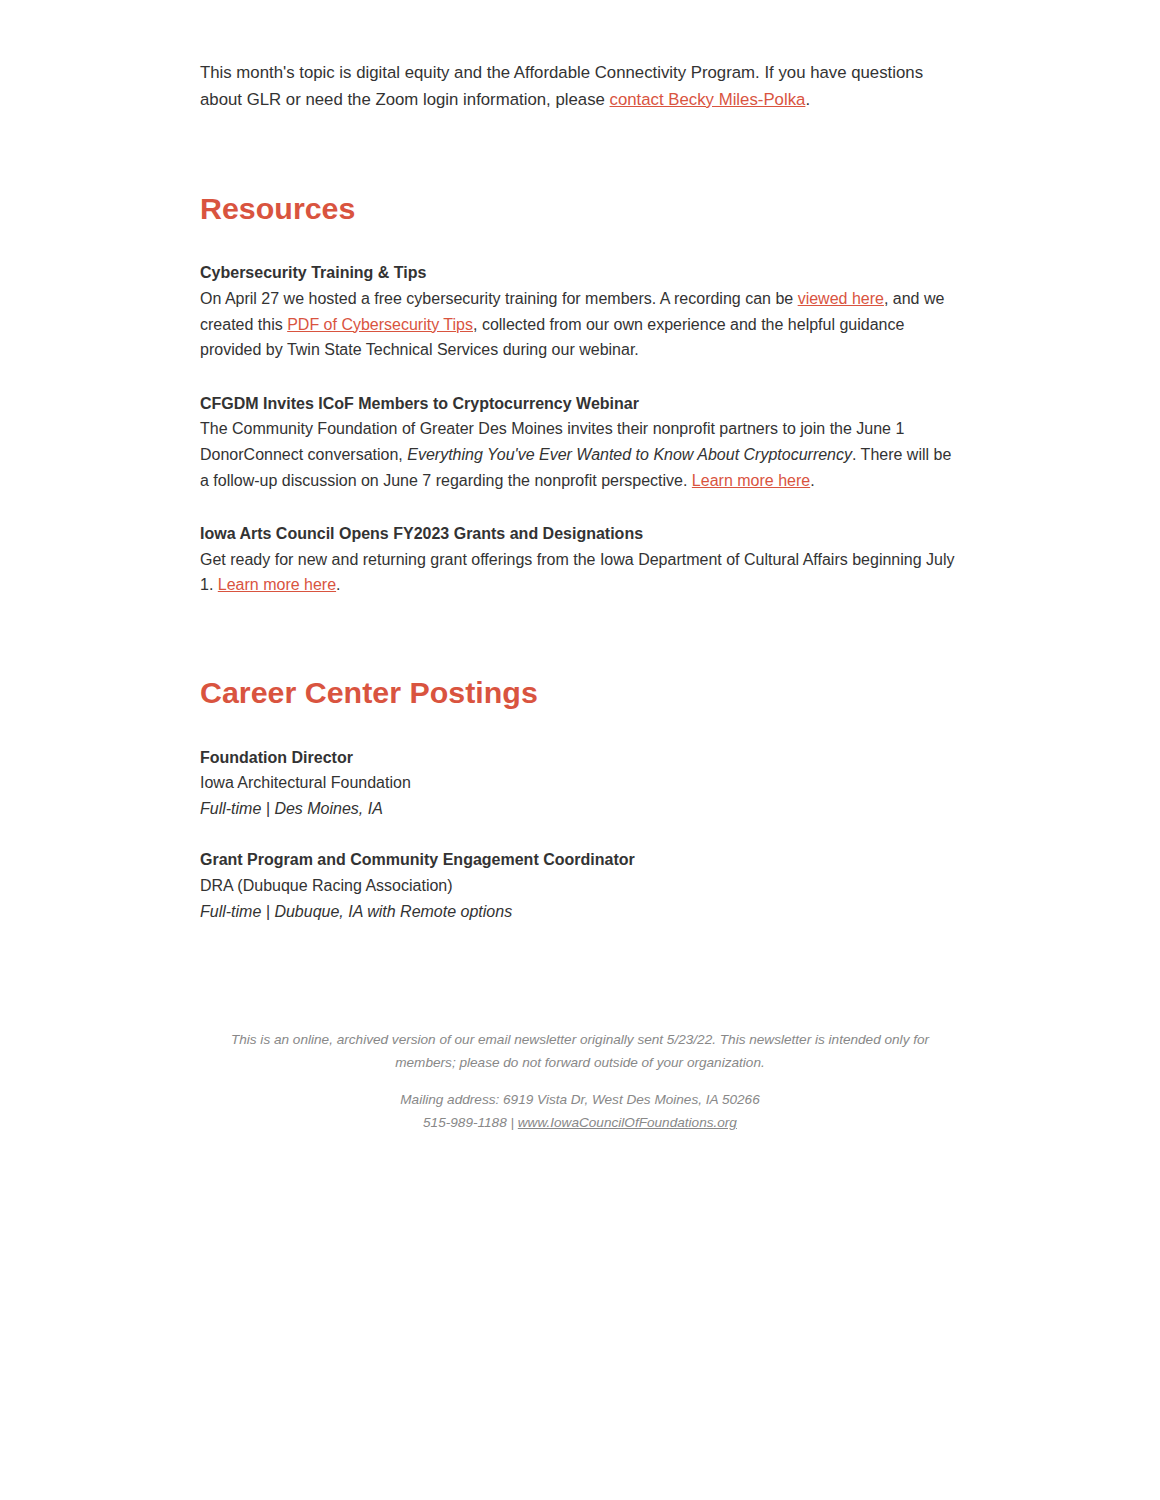This month's topic is digital equity and the Affordable Connectivity Program. If you have questions about GLR or need the Zoom login information, please contact Becky Miles-Polka.
Resources
Cybersecurity Training & Tips
On April 27 we hosted a free cybersecurity training for members. A recording can be viewed here, and we created this PDF of Cybersecurity Tips, collected from our own experience and the helpful guidance provided by Twin State Technical Services during our webinar.
CFGDM Invites ICoF Members to Cryptocurrency Webinar
The Community Foundation of Greater Des Moines invites their nonprofit partners to join the June 1 DonorConnect conversation, Everything You've Ever Wanted to Know About Cryptocurrency. There will be a follow-up discussion on June 7 regarding the nonprofit perspective. Learn more here.
Iowa Arts Council Opens FY2023 Grants and Designations
Get ready for new and returning grant offerings from the Iowa Department of Cultural Affairs beginning July 1. Learn more here.
Career Center Postings
Foundation Director
Iowa Architectural Foundation
Full-time | Des Moines, IA
Grant Program and Community Engagement Coordinator
DRA (Dubuque Racing Association)
Full-time | Dubuque, IA with Remote options
This is an online, archived version of our email newsletter originally sent 5/23/22. This newsletter is intended only for members; please do not forward outside of your organization.
Mailing address: 6919 Vista Dr, West Des Moines, IA 50266
515-989-1188 | www.IowaCouncilOfFoundations.org